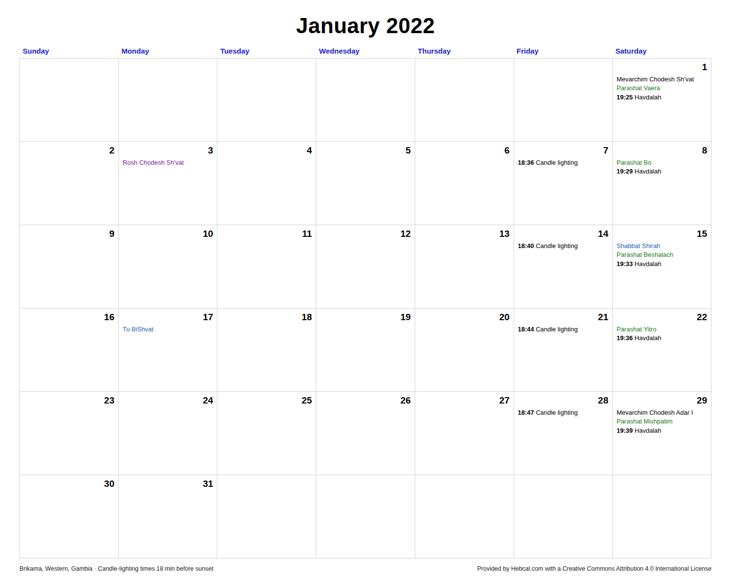January 2022
| Sunday | Monday | Tuesday | Wednesday | Thursday | Friday | Saturday |
| --- | --- | --- | --- | --- | --- | --- |
| | | | | | | 1 Mevarchim Chodesh Sh'vat Parashat Vaera 19:25 Havdalah |
| 2 | 3 Rosh Chodesh Sh'vat | 4 | 5 | 6 | 7 18:36 Candle lighting | 8 Parashat Bo 19:29 Havdalah |
| 9 | 10 | 11 | 12 | 13 | 14 18:40 Candle lighting | 15 Shabbat Shirah Parashat Beshalach 19:33 Havdalah |
| 16 | 17 Tu BiShvat | 18 | 19 | 20 | 21 18:44 Candle lighting | 22 Parashat Yitro 19:36 Havdalah |
| 23 | 24 | 25 | 26 | 27 | 28 18:47 Candle lighting | 29 Mevarchim Chodesh Adar I Parashat Mishpatim 19:39 Havdalah |
| 30 | 31 | | | | | |
Brikama, Western, Gambia · Candle-lighting times 18 min before sunset
Provided by Hebcal.com with a Creative Commons Attribution 4.0 International License